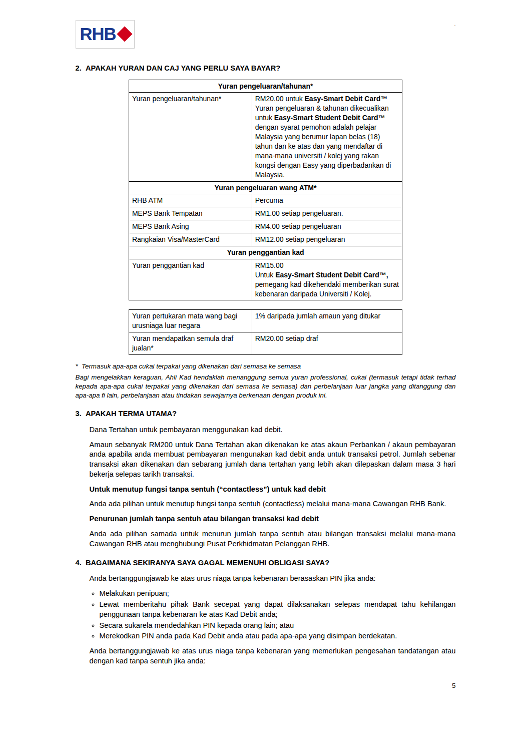RHB
.
2. APAKAH YURAN DAN CAJ YANG PERLU SAYA BAYAR?
| Yuran pengeluaran/tahunan* |
| --- |
| Yuran pengeluaran/tahunan* | RM20.00 untuk Easy-Smart Debit Card™ Yuran pengeluaran & tahunan dikecualikan untuk Easy-Smart Student Debit Card™ dengan syarat pemohon adalah pelajar Malaysia yang berumur lapan belas (18) tahun dan ke atas dan yang mendaftar di mana-mana universiti / kolej yang rakan kongsi dengan Easy yang diperbadankan di Malaysia. |
| Yuran pengeluaran wang ATM* |
| RHB ATM | Percuma |
| MEPS Bank Tempatan | RM1.00 setiap pengeluaran. |
| MEPS Bank Asing | RM4.00 setiap pengeluaran |
| Rangkaian Visa/MasterCard | RM12.00 setiap pengeluaran |
| Yuran penggantian kad |
| Yuran penggantian kad | RM15.00 Untuk Easy-Smart Student Debit Card™, pemegang kad dikehendaki memberikan surat kebenaran daripada Universiti / Kolej. |
| Yuran pertukaran mata wang bagi urusniaga luar negara | 1% daripada jumlah amaun yang ditukar |
| Yuran mendapatkan semula draf jualan* | RM20.00 setiap draf |
* Termasuk apa-apa cukai terpakai yang dikenakan dari semasa ke semasa
Bagi mengelakkan keraguan, Ahli Kad hendaklah menanggung semua yuran professional, cukai (termasuk tetapi tidak terhad kepada apa-apa cukai terpakai yang dikenakan dari semasa ke semasa) dan perbelanjaan luar jangka yang ditanggung dan apa-apa fi lain, perbelanjaan atau tindakan sewajarnya berkenaan dengan produk ini.
3. APAKAH TERMA UTAMA?
Dana Tertahan untuk pembayaran menggunakan kad debit.
Amaun sebanyak RM200 untuk Dana Tertahan akan dikenakan ke atas akaun Perbankan / akaun pembayaran anda apabila anda membuat pembayaran mengunakan kad debit anda untuk transaksi petrol. Jumlah sebenar transaksi akan dikenakan dan sebarang jumlah dana tertahan yang lebih akan dilepaskan dalam masa 3 hari bekerja selepas tarikh transaksi.
Untuk menutup fungsi tanpa sentuh (“contactless”) untuk kad debit
Anda ada pilihan untuk menutup fungsi tanpa sentuh (contactless) melalui mana-mana Cawangan RHB Bank.
Penurunan jumlah tanpa sentuh atau bilangan transaksi kad debit
Anda ada pilihan samada untuk menurun jumlah tanpa sentuh atau bilangan transaksi melalui mana-mana Cawangan RHB atau menghubungi Pusat Perkhidmatan Pelanggan RHB.
4. BAGAIMANA SEKIRANYA SAYA GAGAL MEMENUHI OBLIGASI SAYA?
Anda bertanggungjawab ke atas urus niaga tanpa kebenaran berasaskan PIN jika anda:
Melakukan penipuan;
Lewat memberitahu pihak Bank secepat yang dapat dilaksanakan selepas mendapat tahu kehilangan penggunaan tanpa kebenaran ke atas Kad Debit anda;
Secara sukarela mendedahkan PIN kepada orang lain; atau
Merekodkan PIN anda pada Kad Debit anda atau pada apa-apa yang disimpan berdekatan.
Anda bertanggungjawab ke atas urus niaga tanpa kebenaran yang memerlukan pengesahan tandatangan atau dengan kad tanpa sentuh jika anda:
5